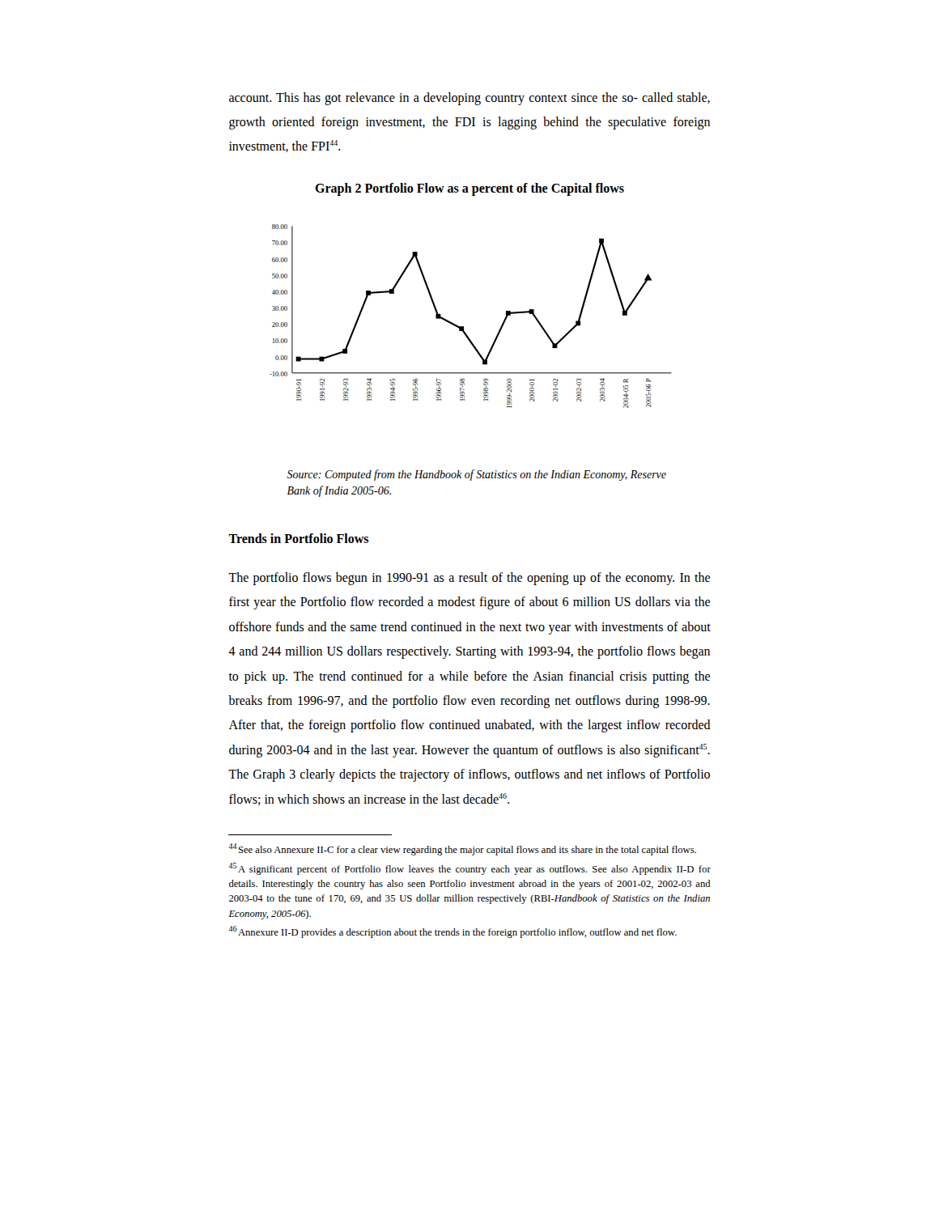account. This has got relevance in a developing country context since the so- called stable, growth oriented foreign investment, the FDI is lagging behind the speculative foreign investment, the FPI44.
Graph 2 Portfolio Flow as a percent of the Capital flows
80.00 70.00 60.00 50.00 40.00 30.00 20.00 10.00 0.00 -10.00 1990-91 1991-92 1992-93 1993-94 1994-95 1995-96 1996-97 1997-98 1998-99 1999-2000 2000-01 2001-02 2002-03 2003-04 2004-05 R 2005-06 P
Source: Computed from the Handbook of Statistics on the Indian Economy, Reserve Bank of India 2005-06.
Trends in Portfolio Flows
The portfolio flows begun in 1990-91 as a result of the opening up of the economy. In the first year the Portfolio flow recorded a modest figure of about 6 million US dollars via the offshore funds and the same trend continued in the next two year with investments of about 4 and 244 million US dollars respectively. Starting with 1993-94, the portfolio flows began to pick up. The trend continued for a while before the Asian financial crisis putting the breaks from 1996-97, and the portfolio flow even recording net outflows during 1998-99. After that, the foreign portfolio flow continued unabated, with the largest inflow recorded during 2003-04 and in the last year. However the quantum of outflows is also significant45. The Graph 3 clearly depicts the trajectory of inflows, outflows and net inflows of Portfolio flows; in which shows an increase in the last decade46.
44 See also Annexure II-C for a clear view regarding the major capital flows and its share in the total capital flows.
45 A significant percent of Portfolio flow leaves the country each year as outflows. See also Appendix II-D for details. Interestingly the country has also seen Portfolio investment abroad in the years of 2001-02, 2002-03 and 2003-04 to the tune of 170, 69, and 35 US dollar million respectively (RBI-Handbook of Statistics on the Indian Economy, 2005-06).
46 Annexure II-D provides a description about the trends in the foreign portfolio inflow, outflow and net flow.